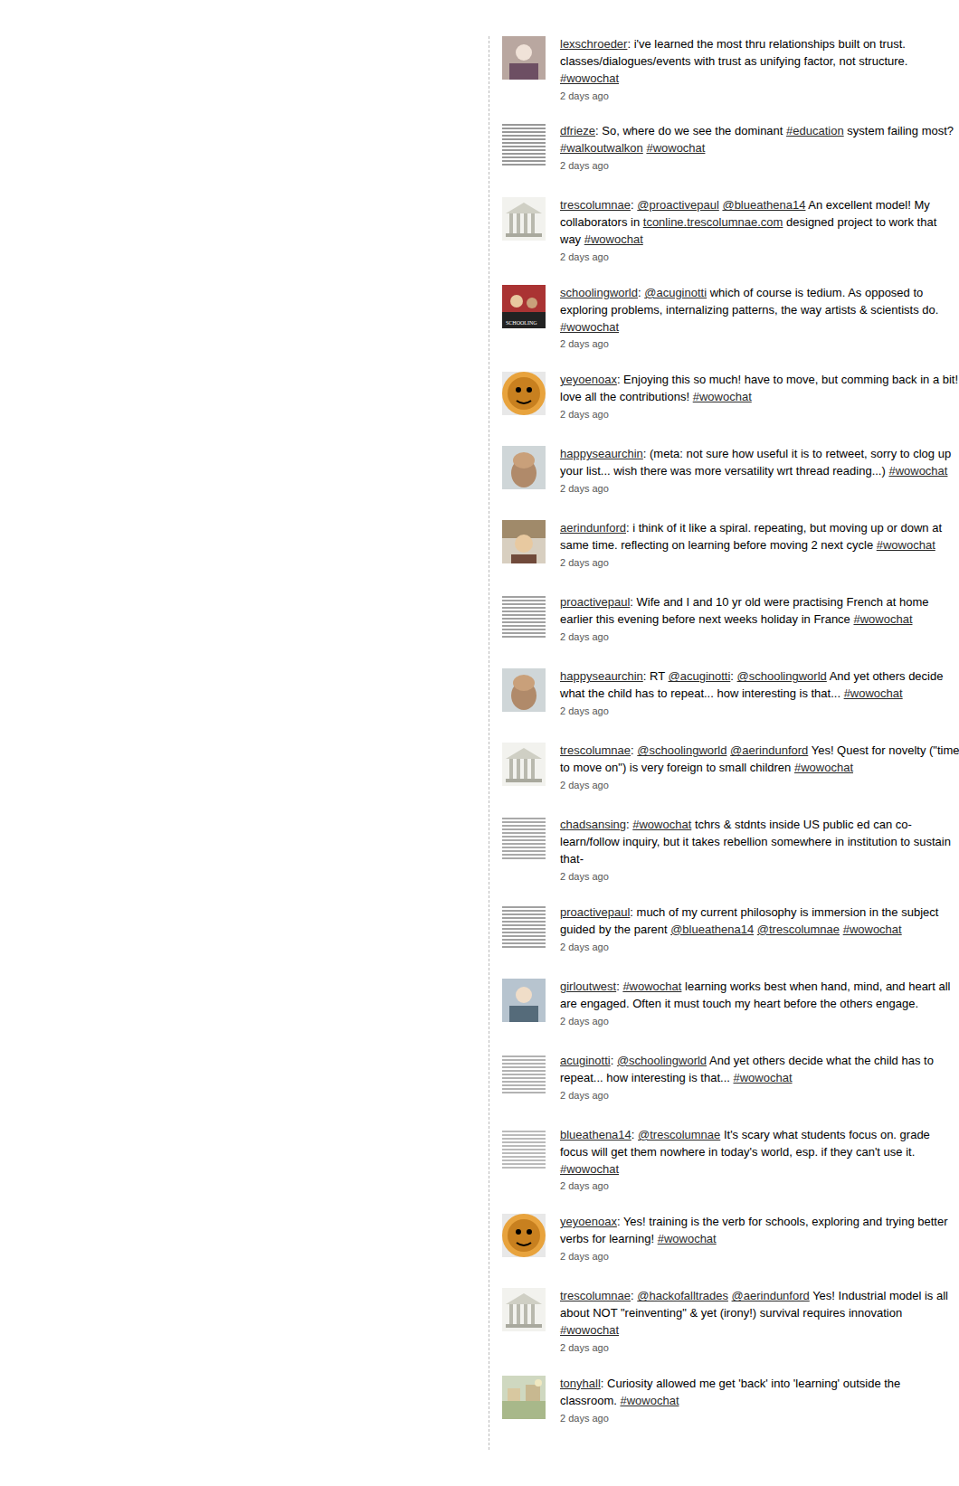lexschroeder: i've learned the most thru relationships built on trust. classes/dialogues/events with trust as unifying factor, not structure. #wowochat 2 days ago
dfrieze: So, where do we see the dominant #education system failing most? #walkoutwalkon #wowochat 2 days ago
trescolumnae: @proactivepaul @blueathena14 An excellent model! My collaborators in tconline.trescolumnae.com designed project to work that way #wowochat 2 days ago
schoolingworld: @acuginotti which of course is tedium. As opposed to exploring problems, internalizing patterns, the way artists & scientists do. #wowochat 2 days ago
yeyoenoax: Enjoying this so much! have to move, but comming back in a bit! love all the contributions! #wowochat 2 days ago
happyseaurchin: (meta: not sure how useful it is to retweet, sorry to clog up your list... wish there was more versatility wrt thread reading...) #wowochat 2 days ago
aerindunford: i think of it like a spiral. repeating, but moving up or down at same time. reflecting on learning before moving 2 next cycle #wowochat 2 days ago
proactivepaul: Wife and I and 10 yr old were practising French at home earlier this evening before next weeks holiday in France #wowochat 2 days ago
happyseaurchin: RT @acuginotti: @schoolingworld And yet others decide what the child has to repeat... how interesting is that... #wowochat 2 days ago
trescolumnae: @schoolingworld @aerindunford Yes! Quest for novelty ("time to move on") is very foreign to small children #wowochat 2 days ago
chadsansing: #wowochat tchrs & stdnts inside US public ed can co-learn/follow inquiry, but it takes rebellion somewhere in institution to sustain that- 2 days ago
proactivepaul: much of my current philosophy is immersion in the subject guided by the parent @blueathena14 @trescolumnae #wowochat 2 days ago
girloutwest: #wowochat learning works best when hand, mind, and heart all are engaged. Often it must touch my heart before the others engage. 2 days ago
acuginotti: @schoolingworld And yet others decide what the child has to repeat... how interesting is that... #wowochat 2 days ago
blueathena14: @trescolumnae It's scary what students focus on. grade focus will get them nowhere in today's world, esp. if they can't use it. #wowochat 2 days ago
yeyoenoax: Yes! training is the verb for schools, exploring and trying better verbs for learning! #wowochat 2 days ago
trescolumnae: @hackofalltrades @aerindunford Yes! Industrial model is all about NOT "reinventing" & yet (irony!) survival requires innovation #wowochat 2 days ago
tonyhall: Curiosity allowed me get 'back' into 'learning' outside the classroom. #wowochat 2 days ago